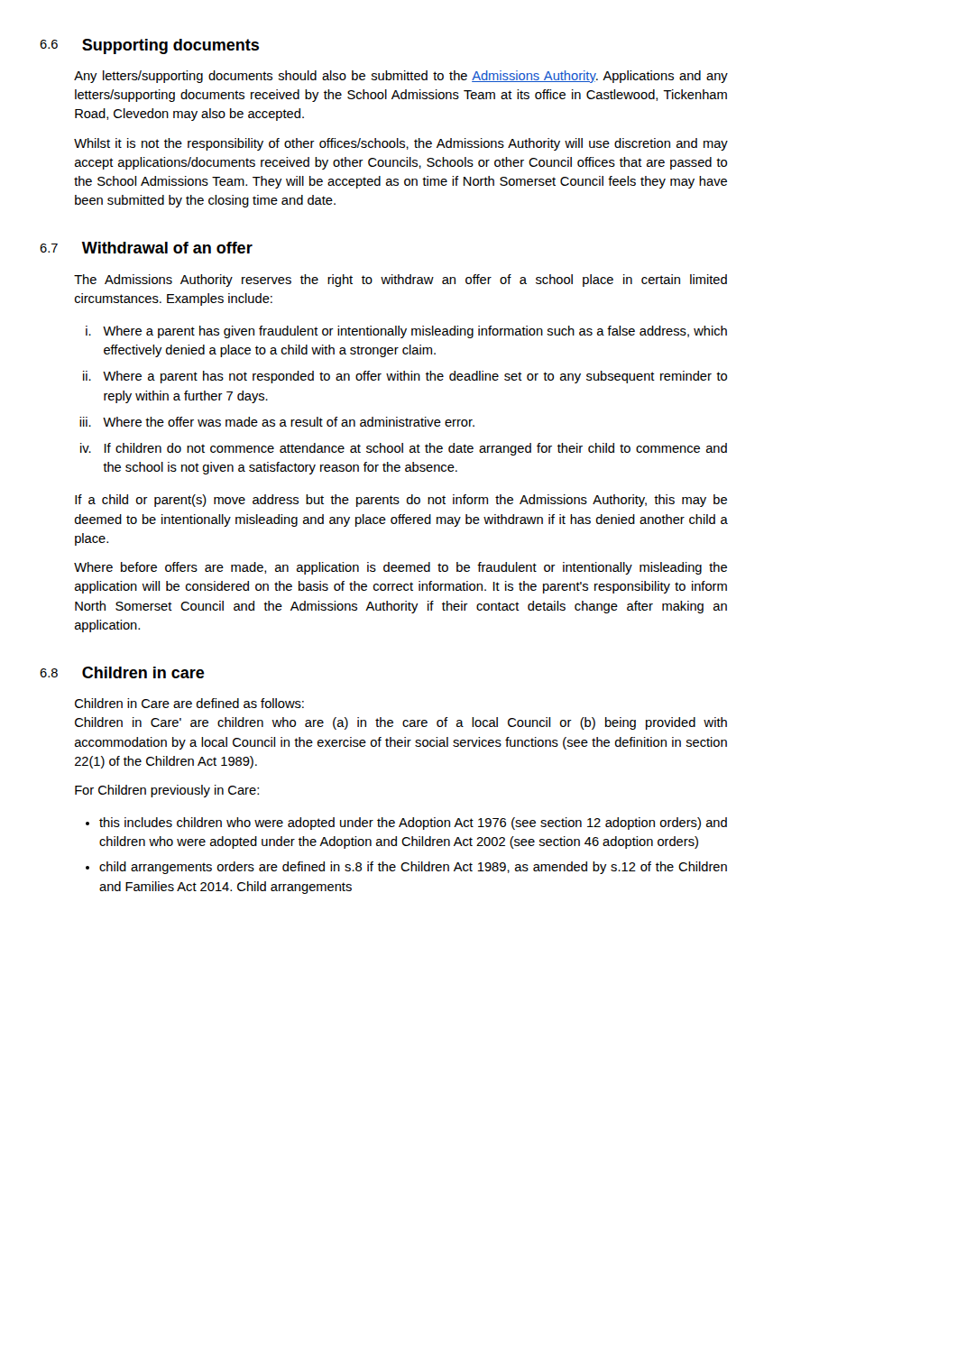6.6 Supporting documents
Any letters/supporting documents should also be submitted to the Admissions Authority. Applications and any letters/supporting documents received by the School Admissions Team at its office in Castlewood, Tickenham Road, Clevedon may also be accepted.
Whilst it is not the responsibility of other offices/schools, the Admissions Authority will use discretion and may accept applications/documents received by other Councils, Schools or other Council offices that are passed to the School Admissions Team. They will be accepted as on time if North Somerset Council feels they may have been submitted by the closing time and date.
6.7 Withdrawal of an offer
The Admissions Authority reserves the right to withdraw an offer of a school place in certain limited circumstances. Examples include:
Where a parent has given fraudulent or intentionally misleading information such as a false address, which effectively denied a place to a child with a stronger claim.
Where a parent has not responded to an offer within the deadline set or to any subsequent reminder to reply within a further 7 days.
Where the offer was made as a result of an administrative error.
If children do not commence attendance at school at the date arranged for their child to commence and the school is not given a satisfactory reason for the absence.
If a child or parent(s) move address but the parents do not inform the Admissions Authority, this may be deemed to be intentionally misleading and any place offered may be withdrawn if it has denied another child a place.
Where before offers are made, an application is deemed to be fraudulent or intentionally misleading the application will be considered on the basis of the correct information. It is the parent's responsibility to inform North Somerset Council and the Admissions Authority if their contact details change after making an application.
6.8 Children in care
Children in Care are defined as follows:
Children in Care' are children who are (a) in the care of a local Council or (b) being provided with accommodation by a local Council in the exercise of their social services functions (see the definition in section 22(1) of the Children Act 1989).
For Children previously in Care:
this includes children who were adopted under the Adoption Act 1976 (see section 12 adoption orders) and children who were adopted under the Adoption and Children Act 2002 (see section 46 adoption orders)
child arrangements orders are defined in s.8 if the Children Act 1989, as amended by s.12 of the Children and Families Act 2014. Child arrangements